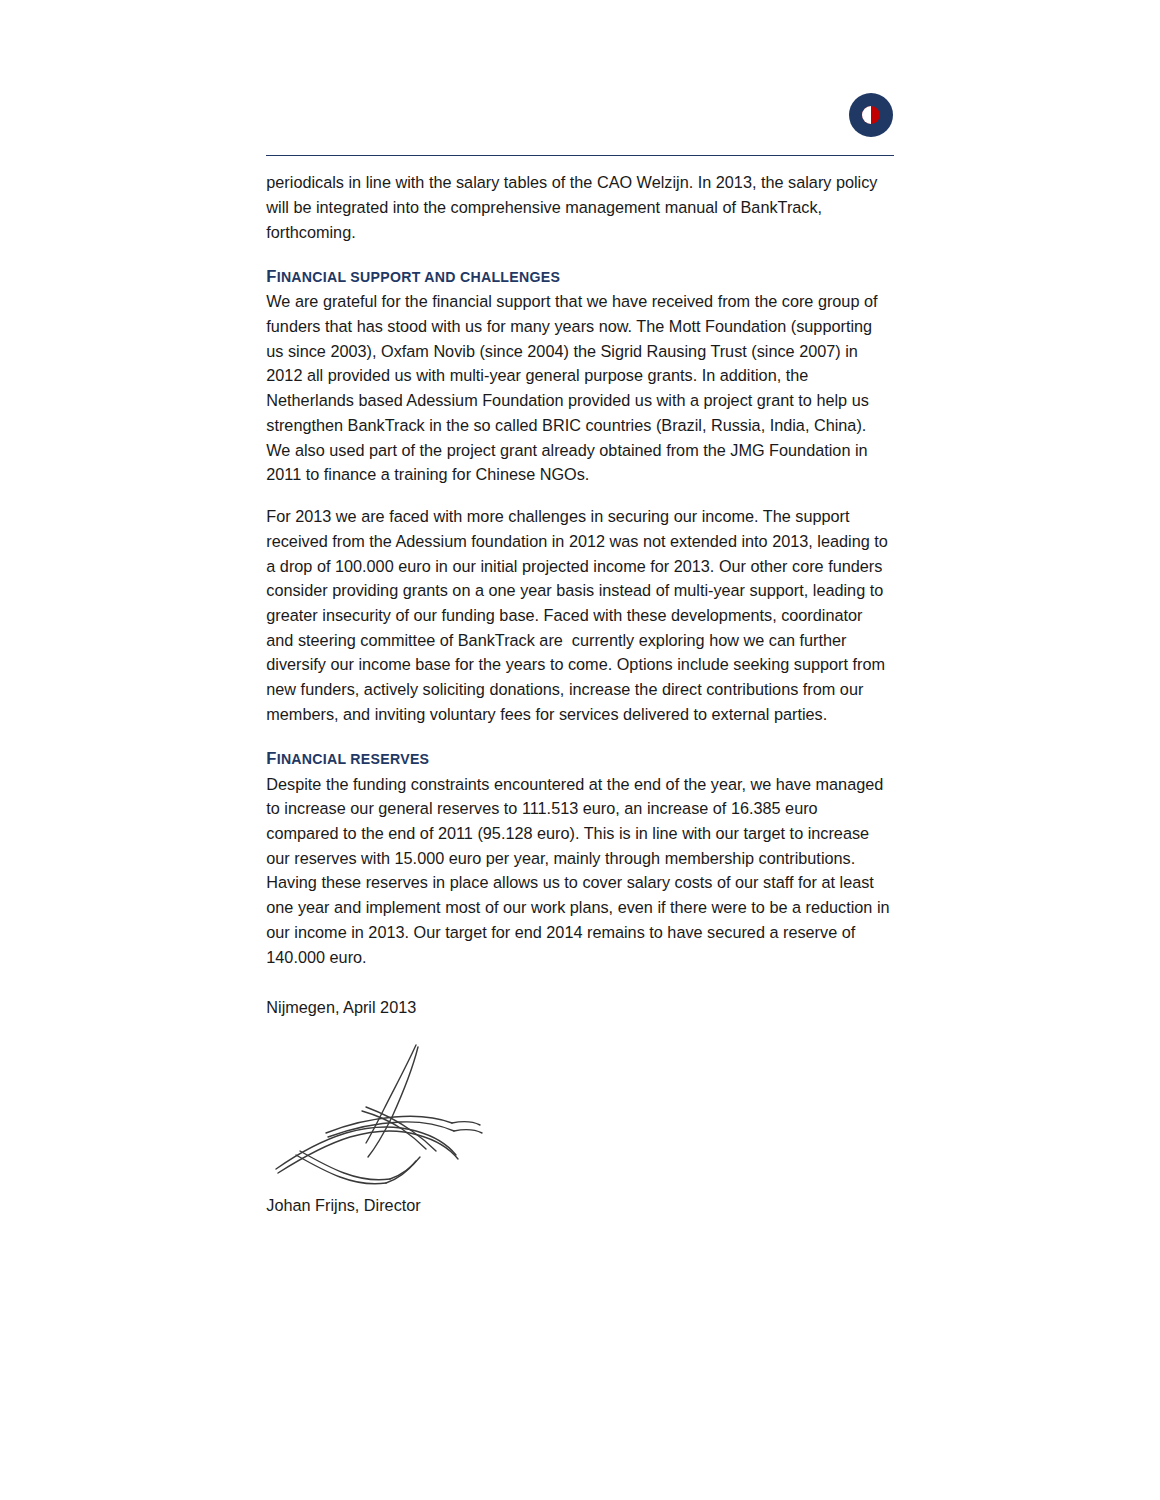periodicals in line with the salary tables of the CAO Welzijn. In 2013, the salary policy will be integrated into the comprehensive management manual of BankTrack, forthcoming.
FINANCIAL SUPPORT AND CHALLENGES
We are grateful for the financial support that we have received from the core group of funders that has stood with us for many years now. The Mott Foundation (supporting us since 2003), Oxfam Novib (since 2004) the Sigrid Rausing Trust (since 2007) in 2012 all provided us with multi-year general purpose grants. In addition, the Netherlands based Adessium Foundation provided us with a project grant to help us strengthen BankTrack in the so called BRIC countries (Brazil, Russia, India, China). We also used part of the project grant already obtained from the JMG Foundation in 2011 to finance a training for Chinese NGOs.
For 2013 we are faced with more challenges in securing our income. The support received from the Adessium foundation in 2012 was not extended into 2013, leading to a drop of 100.000 euro in our initial projected income for 2013. Our other core funders consider providing grants on a one year basis instead of multi-year support, leading to greater insecurity of our funding base. Faced with these developments, coordinator and steering committee of BankTrack are currently exploring how we can further diversify our income base for the years to come. Options include seeking support from new funders, actively soliciting donations, increase the direct contributions from our members, and inviting voluntary fees for services delivered to external parties.
FINANCIAL RESERVES
Despite the funding constraints encountered at the end of the year, we have managed to increase our general reserves to 111.513 euro, an increase of 16.385 euro compared to the end of 2011 (95.128 euro). This is in line with our target to increase our reserves with 15.000 euro per year, mainly through membership contributions. Having these reserves in place allows us to cover salary costs of our staff for at least one year and implement most of our work plans, even if there were to be a reduction in our income in 2013. Our target for end 2014 remains to have secured a reserve of 140.000 euro.
Nijmegen, April 2013
Johan Frijns, Director